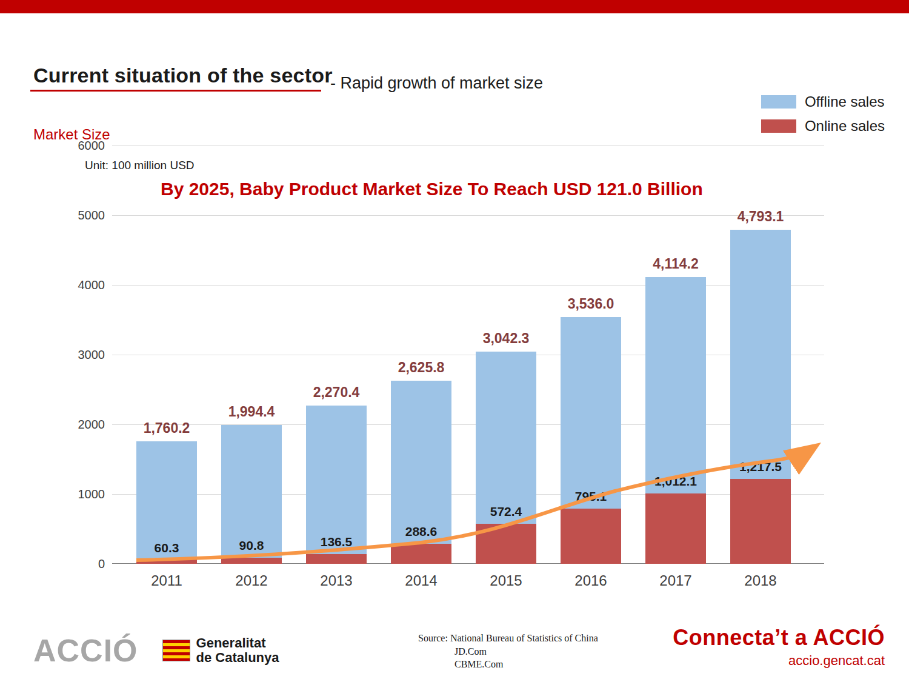Current situation of the sector
- Rapid growth of market size
Offline sales
Online sales
Market Size
Unit: 100 million USD
By 2025, Baby Product Market Size To Reach USD 121.0 Billion
6000
5000
4000
3000
2000
1000
0
1,760.2
60.3
2011
1,994.4
90.8
2012
2,270.4
136.5
2013
2,625.8
288.6
2014
3,042.3
572.4
2015
3,536.0
795.1
2016
4,114.2
1,012.1
2017
4,793.1
1,217.5
2018
ACCIÓ
Generalitat
de Catalunya
Source: National Bureau of Statistics of China
JD.Com
CBME.Com
Connecta’t a ACCIÓ
accio.gencat.cat